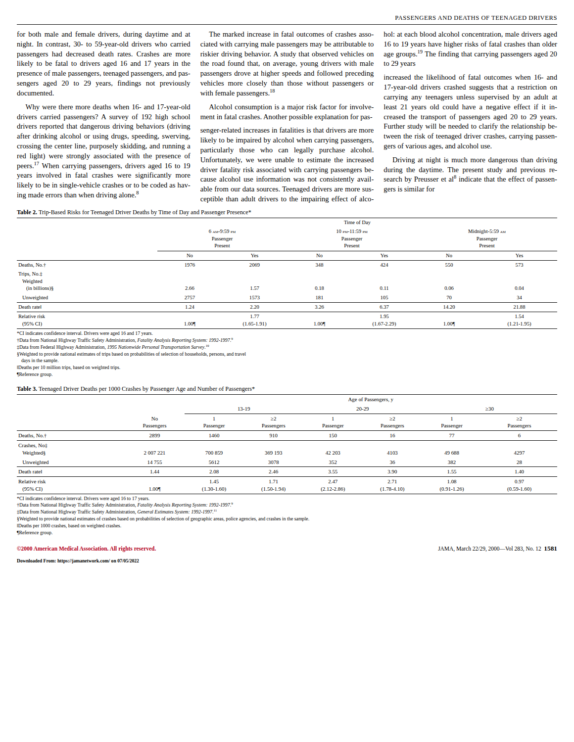PASSENGERS AND DEATHS OF TEENAGED DRIVERS
for both male and female drivers, during daytime and at night. In contrast, 30- to 59-year-old drivers who carried passengers had decreased death rates. Crashes are more likely to be fatal to drivers aged 16 and 17 years in the presence of male passengers, teenaged passengers, and passengers aged 20 to 29 years, findings not previously documented.
Why were there more deaths when 16- and 17-year-old drivers carried passengers? A survey of 192 high school drivers reported that dangerous driving behaviors (driving after drinking alcohol or using drugs, speeding, swerving, crossing the center line, purposely skidding, and running a red light) were strongly associated with the presence of peers.17 When carrying passengers, drivers aged 16 to 19 years involved in fatal crashes were significantly more likely to be in single-vehicle crashes or to be coded as having made errors than when driving alone.8
The marked increase in fatal outcomes of crashes associated with carrying male passengers may be attributable to riskier driving behavior. A study that observed vehicles on the road found that, on average, young drivers with male passengers drove at higher speeds and followed preceding vehicles more closely than those without passengers or with female passengers.18
Alcohol consumption is a major risk factor for involvement in fatal crashes. Another possible explanation for pas-
senger-related increases in fatalities is that drivers are more likely to be impaired by alcohol when carrying passengers, particularly those who can legally purchase alcohol. Unfortunately, we were unable to estimate the increased driver fatality risk associated with carrying passengers because alcohol use information was not consistently available from our data sources. Teenaged drivers are more susceptible than adult drivers to the impairing effect of alcohol: at each blood alcohol concentration, male drivers aged 16 to 19 years have higher risks of fatal crashes than older age groups.19 The finding that carrying passengers aged 20 to 29 years
increased the likelihood of fatal outcomes when 16- and 17-year-old drivers crashed suggests that a restriction on carrying any teenagers unless supervised by an adult at least 21 years old could have a negative effect if it increased the transport of passengers aged 20 to 29 years. Further study will be needed to clarify the relationship between the risk of teenaged driver crashes, carrying passengers of various ages, and alcohol use.
Driving at night is much more dangerous than driving during the daytime. The present study and previous research by Preusser et al8 indicate that the effect of passengers is similar for
Table 2. Trip-Based Risks for Teenaged Driver Deaths by Time of Day and Passenger Presence*
| | Time of Day |
| | 6 am -9:59 pm Passenger Present | 10 pm -11:59 pm Passenger Present | Midnight-5:59 am Passenger Present |
| | No | Yes | No | Yes | No | Yes |
| Deaths, No.† | 1976 | 2069 | 348 | 424 | 550 | 573 |
| Trips, No.‡ Weighted (in billions)§ | 2.66 | 1.57 | 0.18 | 0.11 | 0.06 | 0.04 |
| Unweighted | 2757 | 1573 | 181 | 105 | 70 | 34 |
| Death rate‖ | 1.24 | 2.20 | 3.26 | 6.37 | 14.20 | 21.88 |
| Relative risk (95% CI) | 1.00¶ | 1.77 (1.65-1.91) | 1.00¶ | 1.95 (1.67-2.29) | 1.00¶ | 1.54 (1.21-1.95) |
*CI indicates confidence interval. Drivers were aged 16 and 17 years.
†Data from National Highway Traffic Safety Administration, Fatality Analysis Reporting System: 1992-1997.9
‡Data from Federal Highway Administration, 1995 Nationwide Personal Transportation Survey.10
§Weighted to provide national estimates of trips based on probabilities of selection of households, persons, and travel
days in the sample.
‖Deaths per 10 million trips, based on weighted trips.
¶Reference group.
Table 3. Teenaged Driver Deaths per 1000 Crashes by Passenger Age and Number of Passengers*
| | | Age of Passengers, y |
| | | 13-19 | 20-29 | ≥30 |
| | No Passengers | 1 Passenger | ≥2 Passengers | 1 Passenger | ≥2 Passengers | 1 Passenger | ≥2 Passengers |
| Deaths, No.† | 2899 | 1460 | 910 | 150 | 16 | 77 | 6 |
| Crashes, No‡ Weighted§ | 2 007 221 | 700 859 | 369 193 | 42 203 | 4103 | 49 688 | 4297 |
| Unweighted | 14 755 | 5612 | 3078 | 352 | 36 | 382 | 28 |
| Death rate‖ | 1.44 | 2.08 | 2.46 | 3.55 | 3.90 | 1.55 | 1.40 |
| Relative risk (95% CI) | 1.00¶ | 1.45 (1.30-1.60) | 1.71 (1.50-1.94) | 2.47 (2.12-2.86) | 2.71 (1.78-4.10) | 1.08 (0.91-1.26) | 0.97 (0.59-1.60) |
*CI indicates confidence interval. Drivers were aged 16 to 17 years.
†Data from National Highway Traffic Safety Administration, Fatality Analysis Reporting System: 1992-1997.9
‡Data from National Highway Traffic Safety Administration, General Estimates System: 1992-1997.11
§Weighted to provide national estimates of crashes based on probabilities of selection of geographic areas, police agencies, and crashes in the sample.
‖Deaths per 1000 crashes, based on weighted crashes.
¶Reference group.
©2000 American Medical Association. All rights reserved.
JAMA, March 22/29, 2000—Vol 283, No. 12 1581
Downloaded From: https://jamanetwork.com/ on 07/05/2022